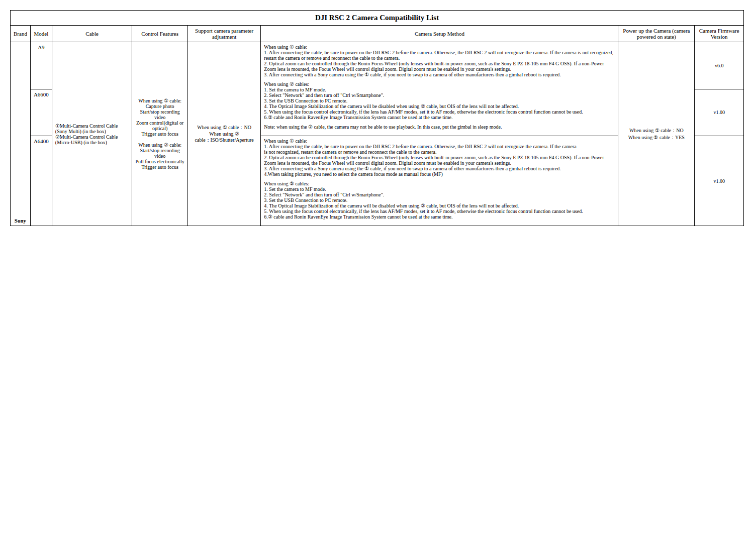DJI RSC 2 Camera Compatibility List
| Brand | Model | Cable | Control Features | Support camera parameter adjustment | Camera Setup Method | Power up the Camera (camera powered on state) | Camera Firmware Version |
| --- | --- | --- | --- | --- | --- | --- | --- |
| Sony | A9 | ①Multi-Camera Control Cable (Sony Multi) (in the box) ②Multi-Camera Control Cable (Micro-USB) (in the box) | When using ① cable: Capture photo Start/stop recording video Zoom control(digital or optical) Trigger auto focus When using ② cable: Start/stop recording video Pull focus electronically Trigger auto focus | When using ① cable：NO When using ② cable：ISO/Shutter/Aperture | When using ① cable: 1. After connecting the cable, be sure to power on the DJI RSC 2 before the camera. Otherwise, the DJI RSC 2 will not recognize the camera. If the camera is not recognized, restart the camera or remove and reconnect the cable to the camera. 2. Optical zoom can be controlled through the Ronin Focus Wheel (only lenses with built-in power zoom, such as the Sony E PZ 18-105 mm F4 G OSS). If a non-Power Zoom lens is mounted, the Focus Wheel will control digital zoom. Digital zoom must be enabled in your camera's settings. 3. After connecting with a Sony camera using the ① cable, if you need to swap to a camera of other manufacturers then a gimbal reboot is required. When using ② cables: 1. Set the camera to MF mode. 2. Select "Network" and then turn off "Ctrl w/Smartphone". 3. Set the USB Connection to PC remote. 4. The Optical Image Stabilization of the camera will be disabled when using ② cable, but OIS of the lens will not be affected. 5. When using the focus control electronically, if the lens has AF/MF modes, set it to AF mode, otherwise the electronic focus control function cannot be used. 6.② cable and Ronin RavenEye Image Transmission System cannot be used at the same time. Note: when using the ② cable, the camera may not be able to use playback. In this case, put the gimbal in sleep mode. | When using ① cable：NO When using ② cable：YES | v6.0 |
| A6600 | v1.00 |
| A6400 | When using ① cable: 1. After connecting the cable, be sure to power on the DJI RSC 2 before the camera. Otherwise, the DJI RSC 2 will not recognize the camera. If the camera is not recognized, restart the camera or remove and reconnect the cable to the camera. 2. Optical zoom can be controlled through the Ronin Focus Wheel (only lenses with built-in power zoom, such as the Sony E PZ 18-105 mm F4 G OSS). If a non-Power Zoom lens is mounted, the Focus Wheel will control digital zoom. Digital zoom must be enabled in your camera's settings. 3. After connecting with a Sony camera using the ① cable, if you need to swap to a camera of other manufacturers then a gimbal reboot is required. 4.When taking pictures, you need to select the camera focus mode as manual focus (MF) When using ② cables: 1. Set the camera to MF mode. 2. Select "Network" and then turn off "Ctrl w/Smartphone". 3. Set the USB Connection to PC remote. 4. The Optical Image Stabilization of the camera will be disabled when using ② cable, but OIS of the lens will not be affected. 5. When using the focus control electronically, if the lens has AF/MF modes, set it to AF mode, otherwise the electronic focus control function cannot be used. 6.② cable and Ronin RavenEye Image Transmission System cannot be used at the same time. | v1.00 |